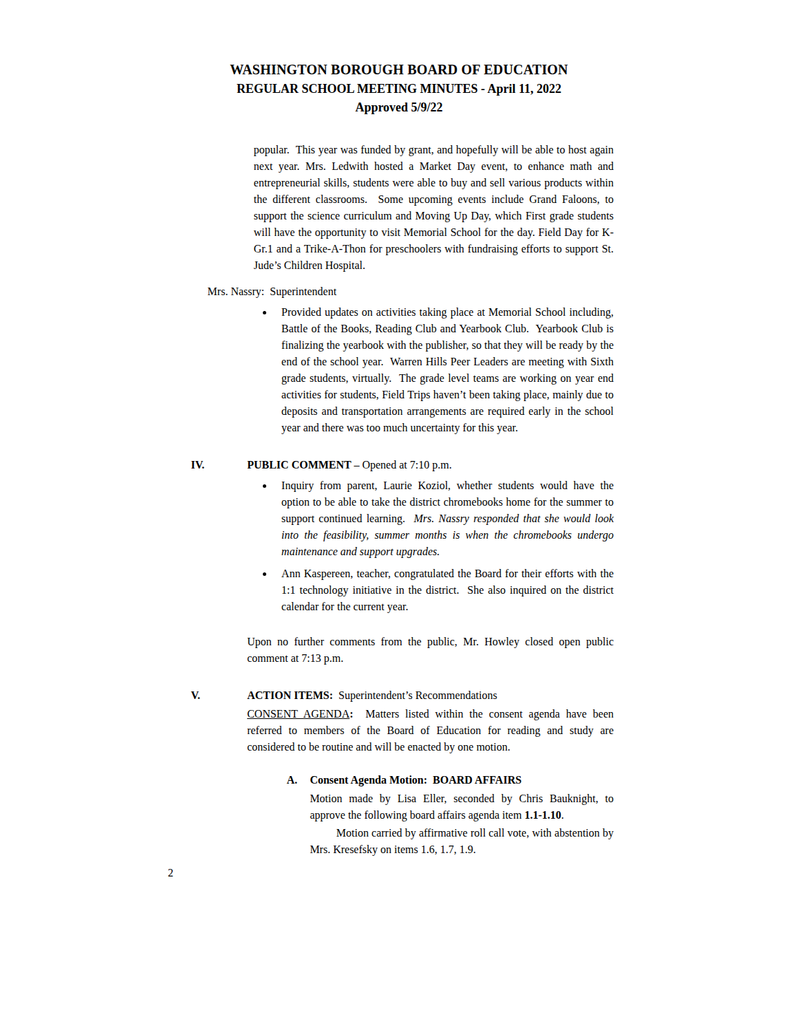WASHINGTON BOROUGH BOARD OF EDUCATION
REGULAR SCHOOL MEETING MINUTES - April 11, 2022
Approved 5/9/22
popular. This year was funded by grant, and hopefully will be able to host again next year. Mrs. Ledwith hosted a Market Day event, to enhance math and entrepreneurial skills, students were able to buy and sell various products within the different classrooms. Some upcoming events include Grand Faloons, to support the science curriculum and Moving Up Day, which First grade students will have the opportunity to visit Memorial School for the day. Field Day for K-Gr.1 and a Trike-A-Thon for preschoolers with fundraising efforts to support St. Jude’s Children Hospital.
Mrs. Nassry: Superintendent
Provided updates on activities taking place at Memorial School including, Battle of the Books, Reading Club and Yearbook Club. Yearbook Club is finalizing the yearbook with the publisher, so that they will be ready by the end of the school year. Warren Hills Peer Leaders are meeting with Sixth grade students, virtually. The grade level teams are working on year end activities for students, Field Trips haven’t been taking place, mainly due to deposits and transportation arrangements are required early in the school year and there was too much uncertainty for this year.
IV.
PUBLIC COMMENT – Opened at 7:10 p.m.
Inquiry from parent, Laurie Koziol, whether students would have the option to be able to take the district chromebooks home for the summer to support continued learning. Mrs. Nassry responded that she would look into the feasibility, summer months is when the chromebooks undergo maintenance and support upgrades.
Ann Kaspereen, teacher, congratulated the Board for their efforts with the 1:1 technology initiative in the district. She also inquired on the district calendar for the current year.
Upon no further comments from the public, Mr. Howley closed open public comment at 7:13 p.m.
V.
ACTION ITEMS: Superintendent’s Recommendations
CONSENT AGENDA: Matters listed within the consent agenda have been referred to members of the Board of Education for reading and study are considered to be routine and will be enacted by one motion.
A. Consent Agenda Motion: BOARD AFFAIRS
Motion made by Lisa Eller, seconded by Chris Bauknight, to approve the following board affairs agenda item 1.1-1.10.
Motion carried by affirmative roll call vote, with abstention by Mrs. Kresefsky on items 1.6, 1.7, 1.9.
2